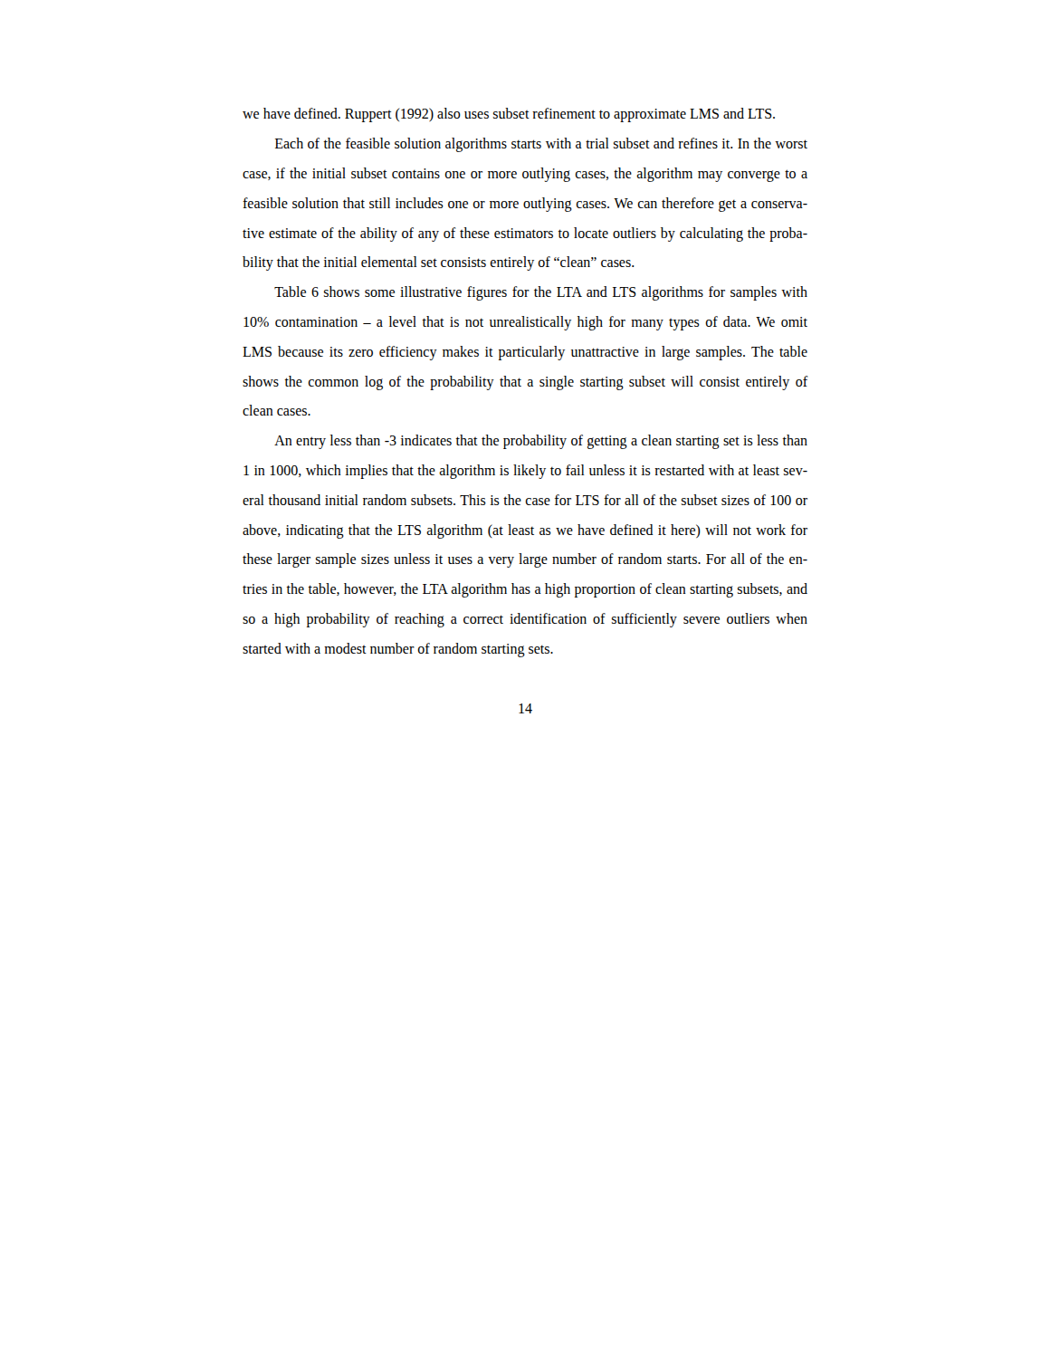we have defined. Ruppert (1992) also uses subset refinement to approximate LMS and LTS.
Each of the feasible solution algorithms starts with a trial subset and refines it. In the worst case, if the initial subset contains one or more outlying cases, the algorithm may converge to a feasible solution that still includes one or more outlying cases. We can therefore get a conservative estimate of the ability of any of these estimators to locate outliers by calculating the probability that the initial elemental set consists entirely of “clean” cases.
Table 6 shows some illustrative figures for the LTA and LTS algorithms for samples with 10% contamination – a level that is not unrealistically high for many types of data. We omit LMS because its zero efficiency makes it particularly unattractive in large samples. The table shows the common log of the probability that a single starting subset will consist entirely of clean cases.
An entry less than -3 indicates that the probability of getting a clean starting set is less than 1 in 1000, which implies that the algorithm is likely to fail unless it is restarted with at least several thousand initial random subsets. This is the case for LTS for all of the subset sizes of 100 or above, indicating that the LTS algorithm (at least as we have defined it here) will not work for these larger sample sizes unless it uses a very large number of random starts. For all of the entries in the table, however, the LTA algorithm has a high proportion of clean starting subsets, and so a high probability of reaching a correct identification of sufficiently severe outliers when started with a modest number of random starting sets.
14